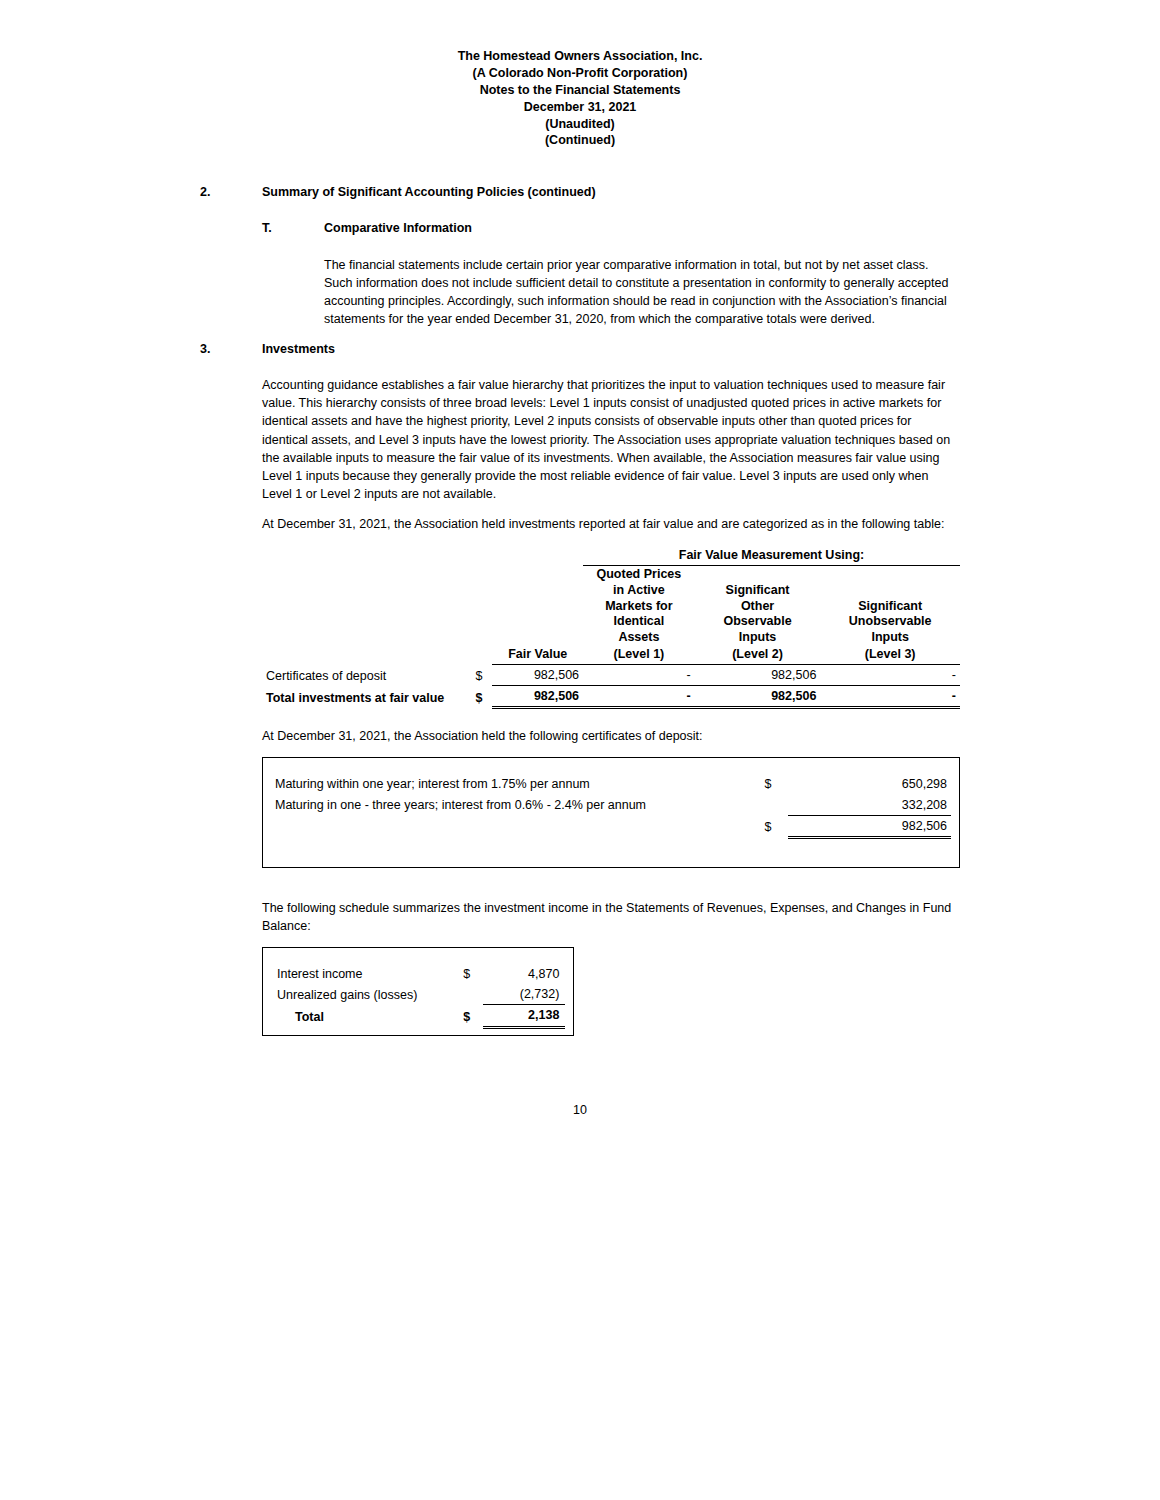The Homestead Owners Association, Inc.
(A Colorado Non-Profit Corporation)
Notes to the Financial Statements
December 31, 2021
(Unaudited)
(Continued)
2.
Summary of Significant Accounting Policies (continued)
T.
Comparative Information
The financial statements include certain prior year comparative information in total, but not by net asset class. Such information does not include sufficient detail to constitute a presentation in conformity to generally accepted accounting principles. Accordingly, such information should be read in conjunction with the Association’s financial statements for the year ended December 31, 2020, from which the comparative totals were derived.
3.
Investments
Accounting guidance establishes a fair value hierarchy that prioritizes the input to valuation techniques used to measure fair value. This hierarchy consists of three broad levels: Level 1 inputs consist of unadjusted quoted prices in active markets for identical assets and have the highest priority, Level 2 inputs consists of observable inputs other than quoted prices for identical assets, and Level 3 inputs have the lowest priority. The Association uses appropriate valuation techniques based on the available inputs to measure the fair value of its investments. When available, the Association measures fair value using Level 1 inputs because they generally provide the most reliable evidence of fair value. Level 3 inputs are used only when Level 1 or Level 2 inputs are not available.
At December 31, 2021, the Association held investments reported at fair value and are categorized as in the following table:
| | | | Fair Value Measurement Using: |
| --- | --- | --- | --- |
| | | | Quoted Prices in Active Markets for Identical Assets | Significant Other Observable Inputs | Significant Unobservable Inputs |
| | | Fair Value | (Level 1) | (Level 2) | (Level 3) |
| Certificates of deposit | $ | 982,506 | - | 982,506 | - |
| Total investments at fair value | $ | 982,506 | - | 982,506 | - |
At December 31, 2021, the Association held the following certificates of deposit:
| Maturing within one year; interest from 1.75% per annum | $ | 650,298 |
| Maturing in one - three years; interest from 0.6% - 2.4% per annum | | 332,208 |
| | $ | 982,506 |
The following schedule summarizes the investment income in the Statements of Revenues, Expenses, and Changes in Fund Balance:
| Interest income | $ | 4,870 |
| Unrealized gains (losses) | | (2,732) |
| Total | $ | 2,138 |
10